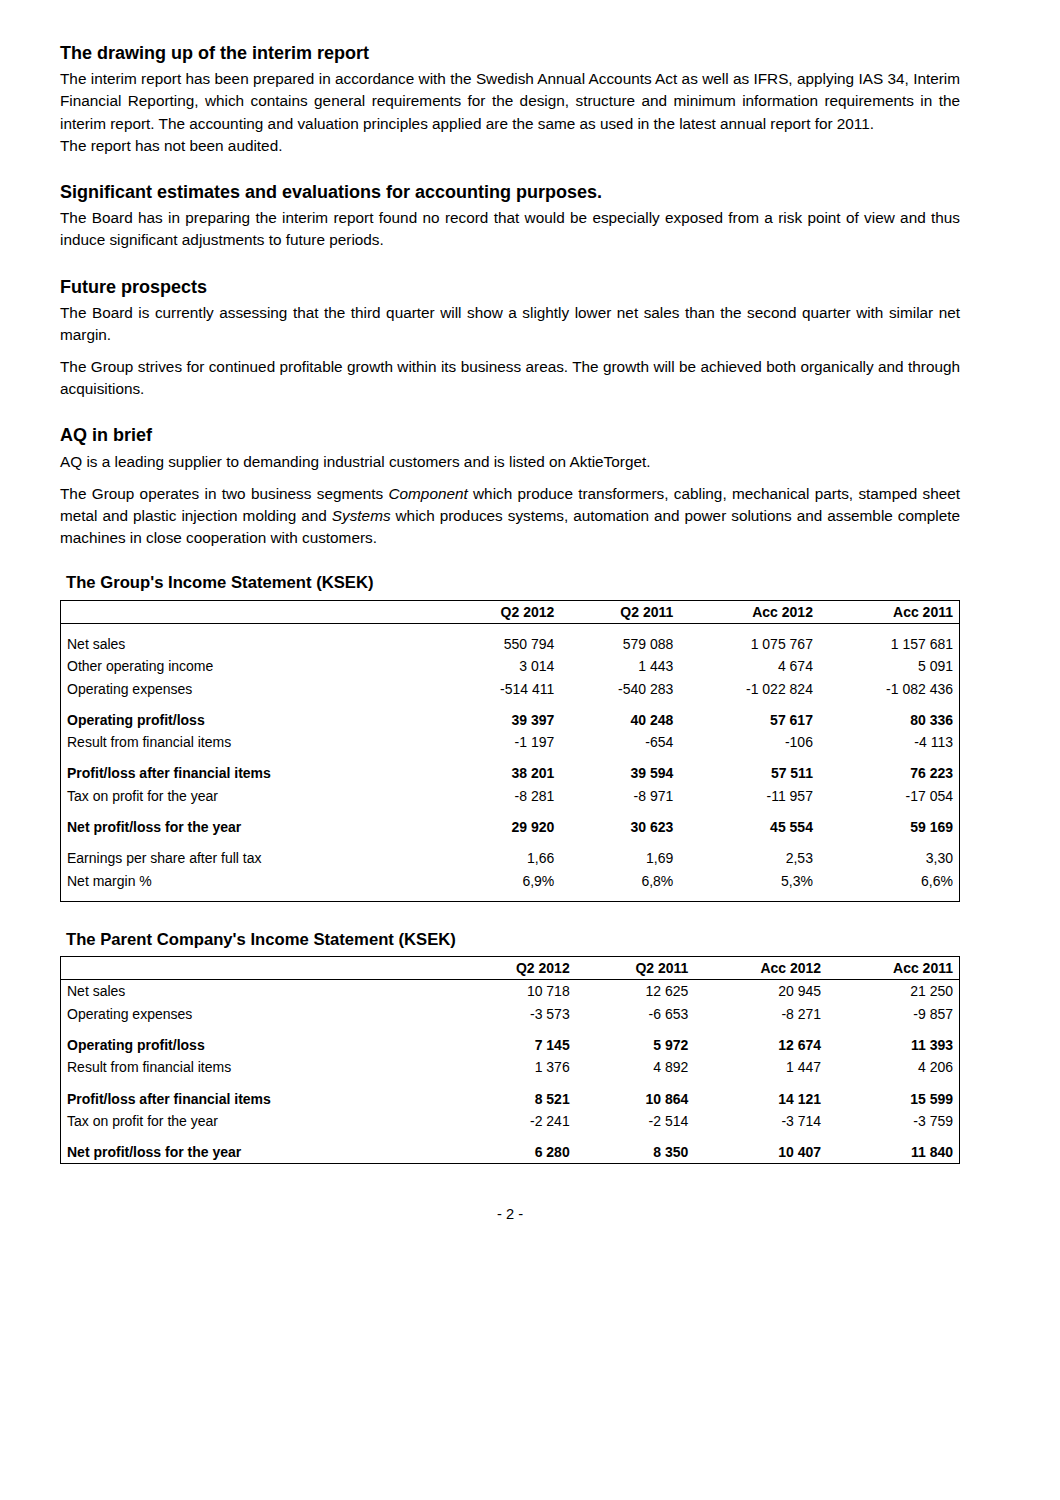The drawing up of the interim report
The interim report has been prepared in accordance with the Swedish Annual Accounts Act as well as IFRS, applying IAS 34, Interim Financial Reporting, which contains general requirements for the design, structure and minimum information requirements in the interim report. The accounting and valuation principles applied are the same as used in the latest annual report for 2011.
The report has not been audited.
Significant estimates and evaluations for accounting purposes.
The Board has in preparing the interim report found no record that would be especially exposed from a risk point of view and thus induce significant adjustments to future periods.
Future prospects
The Board is currently assessing that the third quarter will show a slightly lower net sales than the second quarter with similar net margin.
The Group strives for continued profitable growth within its business areas. The growth will be achieved both organically and through acquisitions.
AQ in brief
AQ is a leading supplier to demanding industrial customers and is listed on AktieTorget.
The Group operates in two business segments Component which produce transformers, cabling, mechanical parts, stamped sheet metal and plastic injection molding and Systems which produces systems, automation and power solutions and assemble complete machines in close cooperation with customers.
The Group's Income Statement (KSEK)
| | Q2 2012 | Q2 2011 | Acc 2012 | Acc 2011 |
| --- | --- | --- | --- | --- |
| Net sales | 550 794 | 579 088 | 1 075 767 | 1 157 681 |
| Other operating income | 3 014 | 1 443 | 4 674 | 5 091 |
| Operating expenses | -514 411 | -540 283 | -1 022 824 | -1 082 436 |
| Operating profit/loss | 39 397 | 40 248 | 57 617 | 80 336 |
| Result from financial items | -1 197 | -654 | -106 | -4 113 |
| Profit/loss after financial items | 38 201 | 39 594 | 57 511 | 76 223 |
| Tax on profit for the year | -8 281 | -8 971 | -11 957 | -17 054 |
| Net profit/loss for the year | 29 920 | 30 623 | 45 554 | 59 169 |
| Earnings per share after full tax | 1,66 | 1,69 | 2,53 | 3,30 |
| Net margin % | 6,9% | 6,8% | 5,3% | 6,6% |
The Parent Company's Income Statement (KSEK)
| | Q2 2012 | Q2 2011 | Acc 2012 | Acc 2011 |
| --- | --- | --- | --- | --- |
| Net sales | 10 718 | 12 625 | 20 945 | 21 250 |
| Operating expenses | -3 573 | -6 653 | -8 271 | -9 857 |
| Operating profit/loss | 7 145 | 5 972 | 12 674 | 11 393 |
| Result from financial items | 1 376 | 4 892 | 1 447 | 4 206 |
| Profit/loss after financial items | 8 521 | 10 864 | 14 121 | 15 599 |
| Tax on profit for the year | -2 241 | -2 514 | -3 714 | -3 759 |
| Net profit/loss for the year | 6 280 | 8 350 | 10 407 | 11 840 |
- 2 -